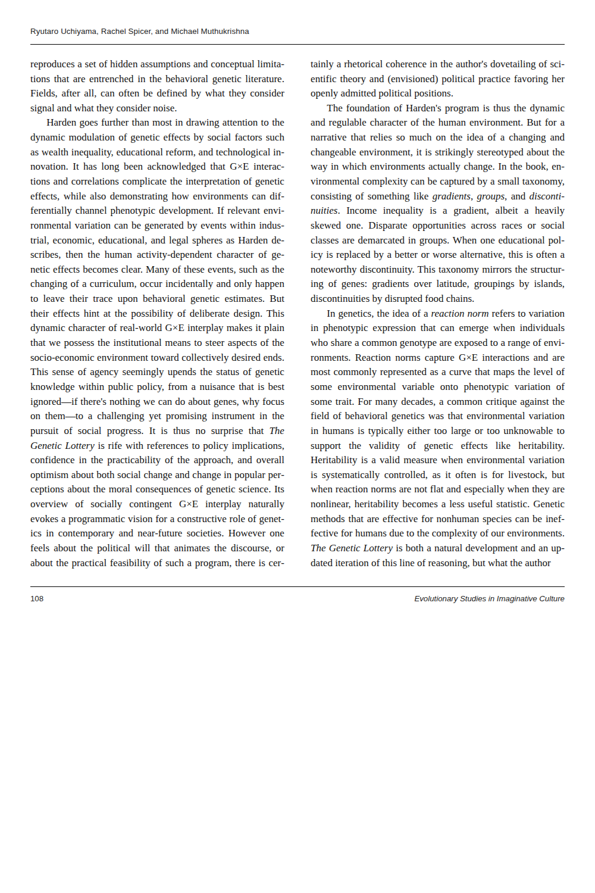Ryutaro Uchiyama, Rachel Spicer, and Michael Muthukrishna
reproduces a set of hidden assumptions and conceptual limitations that are entrenched in the behavioral genetic literature. Fields, after all, can often be defined by what they consider signal and what they consider noise.
Harden goes further than most in drawing attention to the dynamic modulation of genetic effects by social factors such as wealth inequality, educational reform, and technological innovation. It has long been acknowledged that G×E interactions and correlations complicate the interpretation of genetic effects, while also demonstrating how environments can differentially channel phenotypic development. If relevant environmental variation can be generated by events within industrial, economic, educational, and legal spheres as Harden describes, then the human activity-dependent character of genetic effects becomes clear. Many of these events, such as the changing of a curriculum, occur incidentally and only happen to leave their trace upon behavioral genetic estimates. But their effects hint at the possibility of deliberate design. This dynamic character of real-world G×E interplay makes it plain that we possess the institutional means to steer aspects of the socio-economic environment toward collectively desired ends. This sense of agency seemingly upends the status of genetic knowledge within public policy, from a nuisance that is best ignored—if there's nothing we can do about genes, why focus on them—to a challenging yet promising instrument in the pursuit of social progress. It is thus no surprise that The Genetic Lottery is rife with references to policy implications, confidence in the practicability of the approach, and overall optimism about both social change and change in popular perceptions about the moral consequences of genetic science. Its overview of socially contingent G×E interplay naturally evokes a programmatic vision for a constructive role of genetics in contemporary and near-future societies. However one feels about the political will that animates the discourse, or about the practical feasibility of such a program, there is certainly a rhetorical coherence in the author's dovetailing of scientific theory and (envisioned) political practice favoring her openly admitted political positions.
The foundation of Harden's program is thus the dynamic and regulable character of the human environment. But for a narrative that relies so much on the idea of a changing and changeable environment, it is strikingly stereotyped about the way in which environments actually change. In the book, environmental complexity can be captured by a small taxonomy, consisting of something like gradients, groups, and discontinuities. Income inequality is a gradient, albeit a heavily skewed one. Disparate opportunities across races or social classes are demarcated in groups. When one educational policy is replaced by a better or worse alternative, this is often a noteworthy discontinuity. This taxonomy mirrors the structuring of genes: gradients over latitude, groupings by islands, discontinuities by disrupted food chains.
In genetics, the idea of a reaction norm refers to variation in phenotypic expression that can emerge when individuals who share a common genotype are exposed to a range of environments. Reaction norms capture G×E interactions and are most commonly represented as a curve that maps the level of some environmental variable onto phenotypic variation of some trait. For many decades, a common critique against the field of behavioral genetics was that environmental variation in humans is typically either too large or too unknowable to support the validity of genetic effects like heritability. Heritability is a valid measure when environmental variation is systematically controlled, as it often is for livestock, but when reaction norms are not flat and especially when they are nonlinear, heritability becomes a less useful statistic. Genetic methods that are effective for nonhuman species can be ineffective for humans due to the complexity of our environments. The Genetic Lottery is both a natural development and an updated iteration of this line of reasoning, but what the author
108 Evolutionary Studies in Imaginative Culture